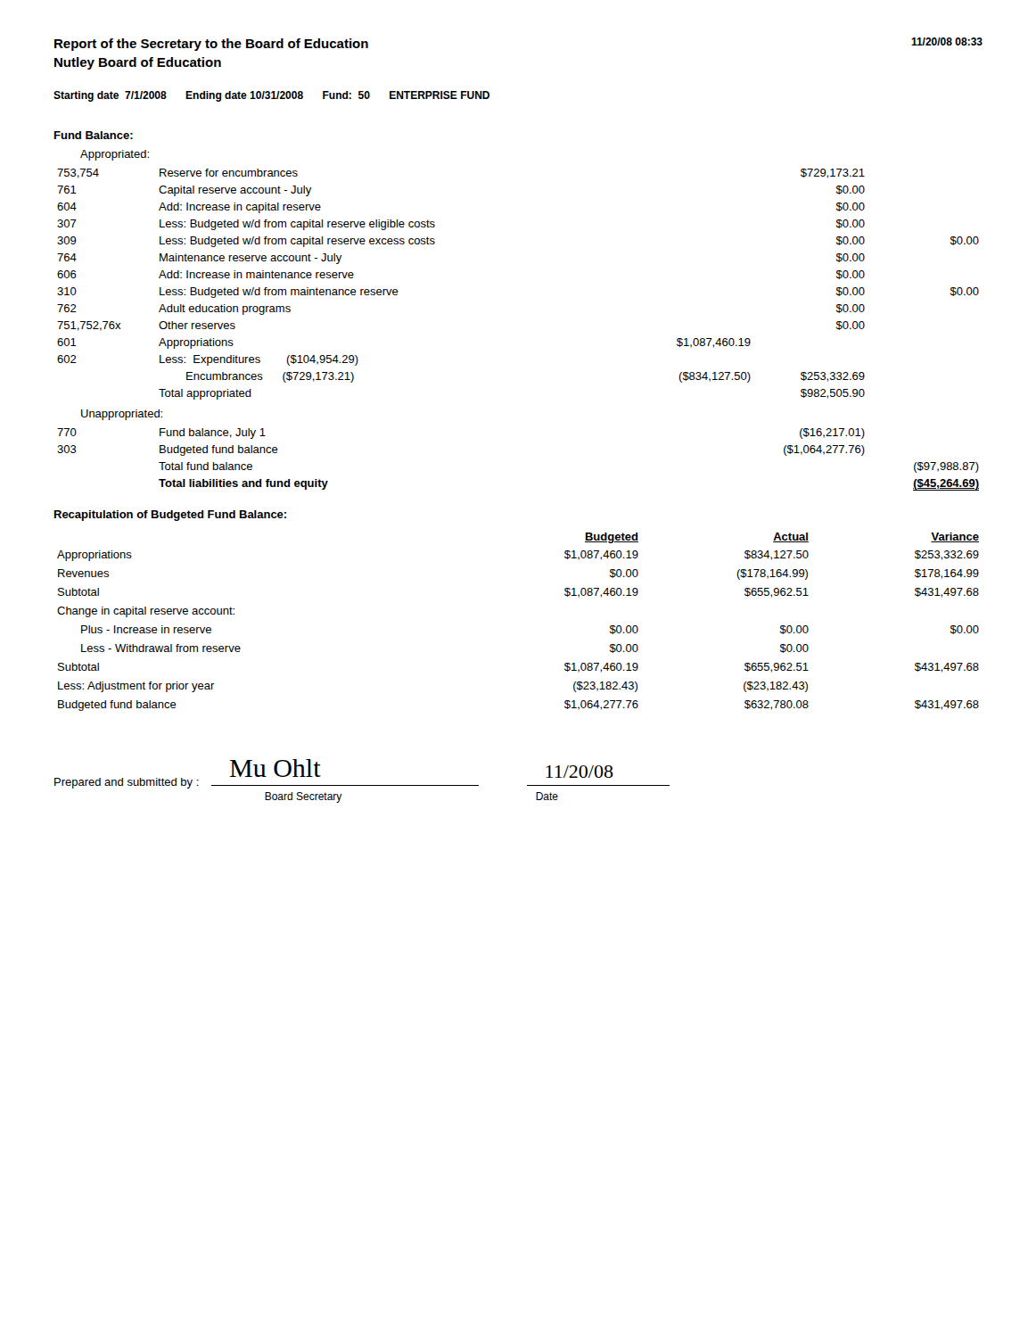11/20/08 08:33
Report of the Secretary to the Board of Education
Nutley Board of Education
Starting date 7/1/2008 Ending date 10/31/2008 Fund: 50 ENTERPRISE FUND
Fund Balance:
Appropriated:
| 753,754 | Reserve for encumbrances | | $729,173.21 | |
| 761 | Capital reserve account - July | | $0.00 | |
| 604 | Add: Increase in capital reserve | | $0.00 | |
| 307 | Less: Budgeted w/d from capital reserve eligible costs | | $0.00 | |
| 309 | Less: Budgeted w/d from capital reserve excess costs | | $0.00 | $0.00 |
| 764 | Maintenance reserve account - July | | $0.00 | |
| 606 | Add: Increase in maintenance reserve | | $0.00 | |
| 310 | Less: Budgeted w/d from maintenance reserve | | $0.00 | $0.00 |
| 762 | Adult education programs | | $0.00 | |
| 751,752,76x | Other reserves | | $0.00 | |
| 601 | Appropriations | $1,087,460.19 | | |
| 602 | Less: Expenditures ($104,954.29) | | | |
| | Encumbrances ($729,173.21) | ($834,127.50) | $253,332.69 | |
| | Total appropriated | | $982,505.90 | |
Unappropriated:
| 770 | Fund balance, July 1 | | ($16,217.01) | |
| 303 | Budgeted fund balance | | ($1,064,277.76) | |
| | Total fund balance | | | ($97,988.87) |
| | Total liabilities and fund equity | | | ($45,264.69) |
Recapitulation of Budgeted Fund Balance:
| | Budgeted | Actual | Variance |
| --- | --- | --- | --- |
| Appropriations | $1,087,460.19 | $834,127.50 | $253,332.69 |
| Revenues | $0.00 | ($178,164.99) | $178,164.99 |
| Subtotal | $1,087,460.19 | $655,962.51 | $431,497.68 |
| Change in capital reserve account: | | | |
| Plus - Increase in reserve | $0.00 | $0.00 | $0.00 |
| Less - Withdrawal from reserve | $0.00 | $0.00 | |
| Subtotal | $1,087,460.19 | $655,962.51 | $431,497.68 |
| Less: Adjustment for prior year | ($23,182.43) | ($23,182.43) | |
| Budgeted fund balance | $1,064,277.76 | $632,780.08 | $431,497.68 |
Prepared and submitted by : Mu Ohlt 11/20/08
Board Secretary Date